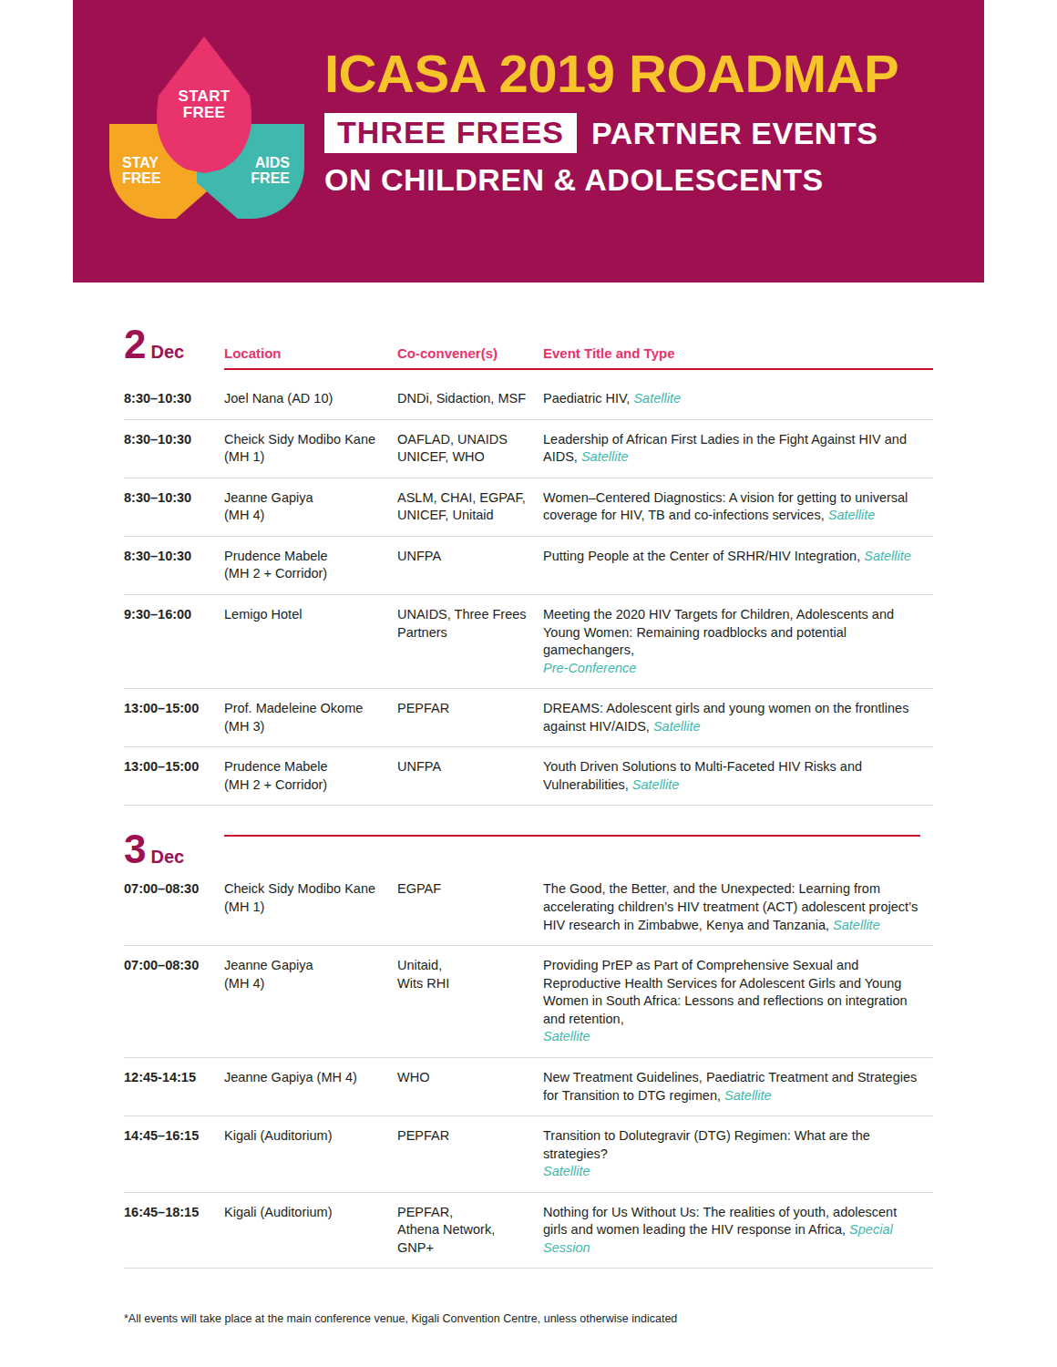STAY
FREE
AIDS
FREE
START
FREE
ICASA 2019 ROADMAP
THREE FREES PARTNER EVENTS
ON CHILDREN & ADOLESCENTS
| 2 Dec | Location | Co-convener(s) | Event Title and Type |
| --- | --- | --- | --- |
| 8:30–10:30 | Joel Nana (AD 10) | DNDi, Sidaction, MSF | Paediatric HIV, Satellite |
| 8:30–10:30 | Cheick Sidy Modibo Kane (MH 1) | OAFLAD, UNAIDS UNICEF, WHO | Leadership of African First Ladies in the Fight Against HIV and AIDS, Satellite |
| 8:30–10:30 | Jeanne Gapiya (MH 4) | ASLM, CHAI, EGPAF, UNICEF, Unitaid | Women–Centered Diagnostics: A vision for getting to universal coverage for HIV, TB and co-infections services, Satellite |
| 8:30–10:30 | Prudence Mabele (MH 2 + Corridor) | UNFPA | Putting People at the Center of SRHR/HIV Integration, Satellite |
| 9:30–16:00 | Lemigo Hotel | UNAIDS, Three Frees Partners | Meeting the 2020 HIV Targets for Children, Adolescents and Young Women: Remaining roadblocks and potential gamechangers, Pre-Conference |
| 13:00–15:00 | Prof. Madeleine Okome (MH 3) | PEPFAR | DREAMS: Adolescent girls and young women on the frontlines against HIV/AIDS, Satellite |
| 13:00–15:00 | Prudence Mabele (MH 2 + Corridor) | UNFPA | Youth Driven Solutions to Multi-Faceted HIV Risks and Vulnerabilities, Satellite |
| 3 Dec | |
| 07:00–08:30 | Cheick Sidy Modibo Kane (MH 1) | EGPAF | The Good, the Better, and the Unexpected: Learning from accelerating children’s HIV treatment (ACT) adolescent project’s HIV research in Zimbabwe, Kenya and Tanzania, Satellite |
| 07:00–08:30 | Jeanne Gapiya (MH 4) | Unitaid, Wits RHI | Providing PrEP as Part of Comprehensive Sexual and Reproductive Health Services for Adolescent Girls and Young Women in South Africa: Lessons and reflections on integration and retention, Satellite |
| 12:45-14:15 | Jeanne Gapiya (MH 4) | WHO | New Treatment Guidelines, Paediatric Treatment and Strategies for Transition to DTG regimen, Satellite |
| 14:45–16:15 | Kigali (Auditorium) | PEPFAR | Transition to Dolutegravir (DTG) Regimen: What are the strategies? Satellite |
| 16:45–18:15 | Kigali (Auditorium) | PEPFAR, Athena Network, GNP+ | Nothing for Us Without Us: The realities of youth, adolescent girls and women leading the HIV response in Africa, Special Session |
*All events will take place at the main conference venue, Kigali Convention Centre, unless otherwise indicated